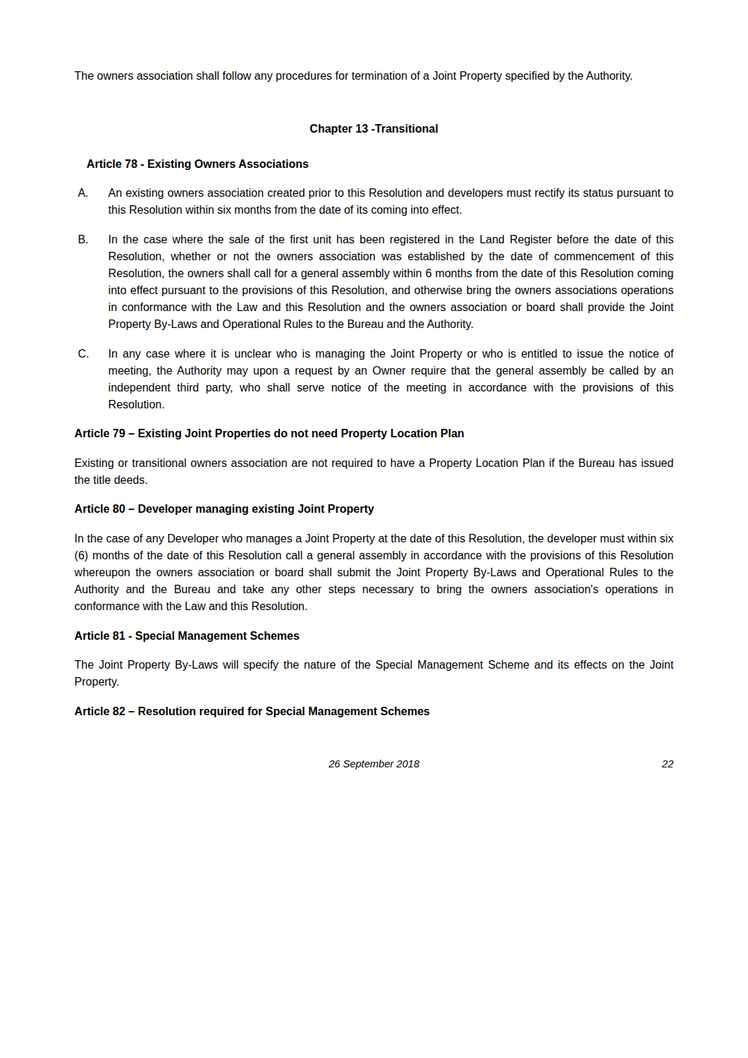The owners association shall follow any procedures for termination of a Joint Property specified by the Authority.
Chapter 13 -Transitional
Article 78 - Existing Owners Associations
A. An existing owners association created prior to this Resolution and developers must rectify its status pursuant to this Resolution within six months from the date of its coming into effect.
B. In the case where the sale of the first unit has been registered in the Land Register before the date of this Resolution, whether or not the owners association was established by the date of commencement of this Resolution, the owners shall call for a general assembly within 6 months from the date of this Resolution coming into effect pursuant to the provisions of this Resolution, and otherwise bring the owners associations operations in conformance with the Law and this Resolution and the owners association or board shall provide the Joint Property By-Laws and Operational Rules to the Bureau and the Authority.
C. In any case where it is unclear who is managing the Joint Property or who is entitled to issue the notice of meeting, the Authority may upon a request by an Owner require that the general assembly be called by an independent third party, who shall serve notice of the meeting in accordance with the provisions of this Resolution.
Article 79 – Existing Joint Properties do not need Property Location Plan
Existing or transitional owners association are not required to have a Property Location Plan if the Bureau has issued the title deeds.
Article 80 – Developer managing existing Joint Property
In the case of any Developer who manages a Joint Property at the date of this Resolution, the developer must within six (6) months of the date of this Resolution call a general assembly in accordance with the provisions of this Resolution whereupon the owners association or board shall submit the Joint Property By-Laws and Operational Rules to the Authority and the Bureau and take any other steps necessary to bring the owners association's operations in conformance with the Law and this Resolution.
Article 81 - Special Management Schemes
The Joint Property By-Laws will specify the nature of the Special Management Scheme and its effects on the Joint Property.
Article 82 – Resolution required for Special Management Schemes
26 September 2018 22